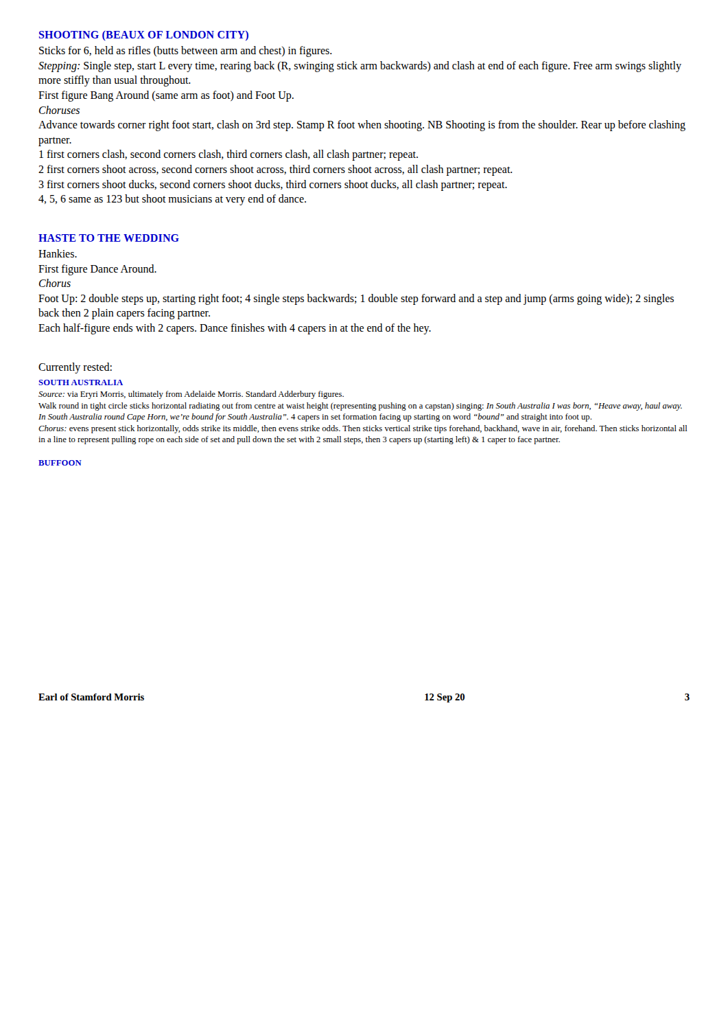SHOOTING (BEAUX OF LONDON CITY)
Sticks for 6, held as rifles (butts between arm and chest) in figures.
Stepping: Single step, start L every time, rearing back (R, swinging stick arm backwards) and clash at end of each figure. Free arm swings slightly more stiffly than usual throughout.
First figure Bang Around (same arm as foot) and Foot Up.
Choruses
Advance towards corner right foot start, clash on 3rd step. Stamp R foot when shooting. NB Shooting is from the shoulder. Rear up before clashing partner.
1 first corners clash, second corners clash, third corners clash, all clash partner; repeat.
2 first corners shoot across, second corners shoot across, third corners shoot across, all clash partner; repeat.
3 first corners shoot ducks, second corners shoot ducks, third corners shoot ducks, all clash partner; repeat.
4, 5, 6 same as 123 but shoot musicians at very end of dance.
HASTE TO THE WEDDING
Hankies.
First figure Dance Around.
Chorus
Foot Up: 2 double steps up, starting right foot; 4 single steps backwards; 1 double step forward and a step and jump (arms going wide); 2 singles back then 2 plain capers facing partner.
Each half-figure ends with 2 capers. Dance finishes with 4 capers in at the end of the hey.
Currently rested:
SOUTH AUSTRALIA
Source: via Eryri Morris, ultimately from Adelaide Morris. Standard Adderbury figures.
Walk round in tight circle sticks horizontal radiating out from centre at waist height (representing pushing on a capstan) singing: In South Australia I was born, “Heave away, haul away. In South Australia round Cape Horn, we’re bound for South Australia”. 4 capers in set formation facing up starting on word “bound” and straight into foot up.
Chorus: evens present stick horizontally, odds strike its middle, then evens strike odds. Then sticks vertical strike tips forehand, backhand, wave in air, forehand. Then sticks horizontal all in a line to represent pulling rope on each side of set and pull down the set with 2 small steps, then 3 capers up (starting left) & 1 caper to face partner.
BUFFOON
Earl of Stamford Morris 12 Sep 20 3